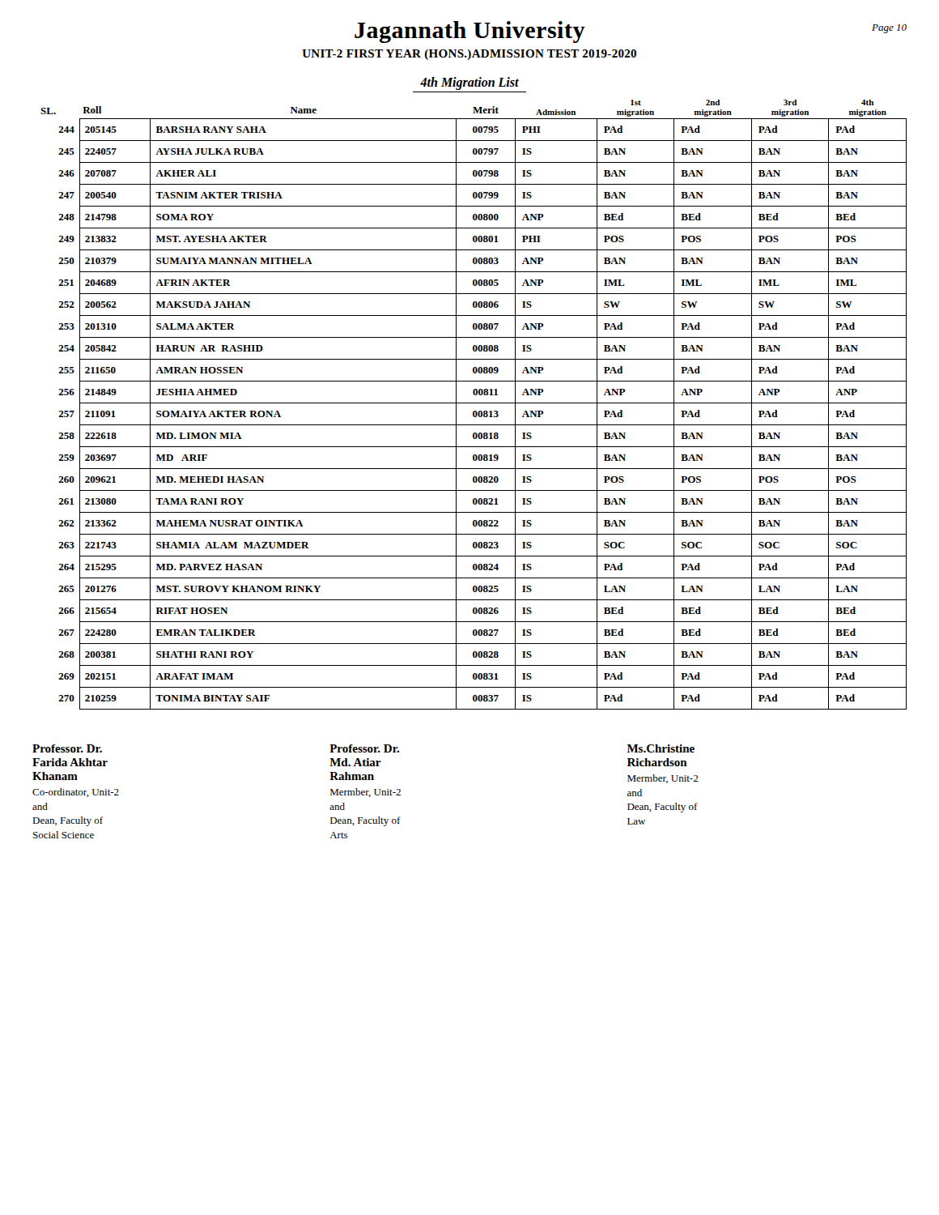Page 10
Jagannath University
UNIT-2 FIRST YEAR (HONS.)ADMISSION TEST 2019-2020
4th Migration List
| SL. | Roll | Name | Merit | Admission | 1st migration | 2nd migration | 3rd migration | 4th migration |
| --- | --- | --- | --- | --- | --- | --- | --- | --- |
| 244 | 205145 | BARSHA RANY SAHA | 00795 | PHI | PAd | PAd | PAd | PAd |
| 245 | 224057 | AYSHA JULKA RUBA | 00797 | IS | BAN | BAN | BAN | BAN |
| 246 | 207087 | AKHER ALI | 00798 | IS | BAN | BAN | BAN | BAN |
| 247 | 200540 | TASNIM AKTER TRISHA | 00799 | IS | BAN | BAN | BAN | BAN |
| 248 | 214798 | SOMA ROY | 00800 | ANP | BEd | BEd | BEd | BEd |
| 249 | 213832 | MST. AYESHA AKTER | 00801 | PHI | POS | POS | POS | POS |
| 250 | 210379 | SUMAIYA MANNAN MITHELA | 00803 | ANP | BAN | BAN | BAN | BAN |
| 251 | 204689 | AFRIN AKTER | 00805 | ANP | IML | IML | IML | IML |
| 252 | 200562 | MAKSUDA JAHAN | 00806 | IS | SW | SW | SW | SW |
| 253 | 201310 | SALMA AKTER | 00807 | ANP | PAd | PAd | PAd | PAd |
| 254 | 205842 | HARUN AR RASHID | 00808 | IS | BAN | BAN | BAN | BAN |
| 255 | 211650 | AMRAN HOSSEN | 00809 | ANP | PAd | PAd | PAd | PAd |
| 256 | 214849 | JESHIA AHMED | 00811 | ANP | ANP | ANP | ANP | ANP |
| 257 | 211091 | SOMAIYA AKTER RONA | 00813 | ANP | PAd | PAd | PAd | PAd |
| 258 | 222618 | MD. LIMON MIA | 00818 | IS | BAN | BAN | BAN | BAN |
| 259 | 203697 | MD ARIF | 00819 | IS | BAN | BAN | BAN | BAN |
| 260 | 209621 | MD. MEHEDI HASAN | 00820 | IS | POS | POS | POS | POS |
| 261 | 213080 | TAMA RANI ROY | 00821 | IS | BAN | BAN | BAN | BAN |
| 262 | 213362 | MAHEMA NUSRAT OINTIKA | 00822 | IS | BAN | BAN | BAN | BAN |
| 263 | 221743 | SHAMIA ALAM MAZUMDER | 00823 | IS | SOC | SOC | SOC | SOC |
| 264 | 215295 | MD. PARVEZ HASAN | 00824 | IS | PAd | PAd | PAd | PAd |
| 265 | 201276 | MST. SUROVY KHANOM RINKY | 00825 | IS | LAN | LAN | LAN | LAN |
| 266 | 215654 | RIFAT HOSEN | 00826 | IS | BEd | BEd | BEd | BEd |
| 267 | 224280 | EMRAN TALIKDER | 00827 | IS | BEd | BEd | BEd | BEd |
| 268 | 200381 | SHATHI RANI ROY | 00828 | IS | BAN | BAN | BAN | BAN |
| 269 | 202151 | ARAFAT IMAM | 00831 | IS | PAd | PAd | PAd | PAd |
| 270 | 210259 | TONIMA BINTAY SAIF | 00837 | IS | PAd | PAd | PAd | PAd |
Professor. Dr. Farida Akhtar Khanam
Co-ordinator, Unit-2
and
Dean, Faculty of Social Science
Professor. Dr. Md. Atiar Rahman
Mermber, Unit-2
and
Dean, Faculty of Arts
Ms.Christine Richardson
Mermber, Unit-2
and
Dean, Faculty of Law